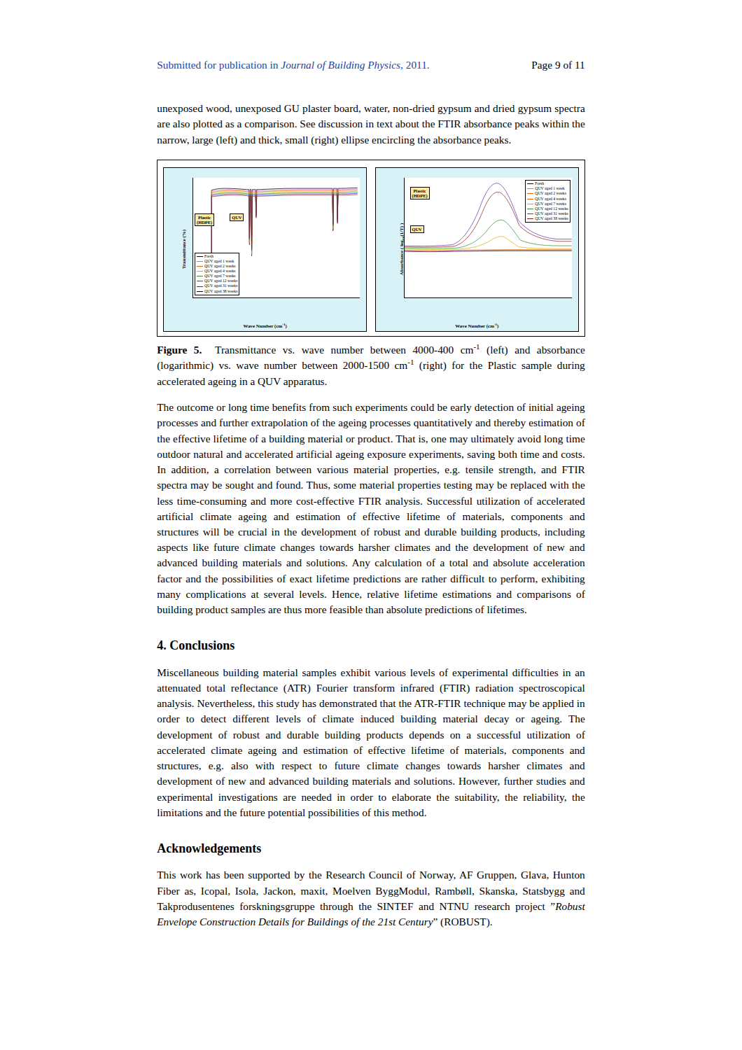Submitted for publication in Journal of Building Physics, 2011.
Page 9 of 11
unexposed wood, unexposed GU plaster board, water, non-dried gypsum and dried gypsum spectra are also plotted as a comparison. See discussion in text about the FTIR absorbance peaks within the narrow, large (left) and thick, small (right) ellipse encircling the absorbance peaks.
Transmittance (%)
110
100
90
80
70
60
50
40
30
20
10
0
4500
4000
3500
3000
2500
2000
1500
1000
500
0
Fresh
QUV aged 1 week
QUV aged 2 weeks
QUV aged 4 weeks
QUV aged 7 weeks
QUV aged 12 weeks
QUV aged 31 weeks
QUV aged 38 weeks
Plastic
(HDPE)
QUV
Wave Number (cm-1)
Absorbance ( log10(1/T) )
0.16
0.14
0.12
0.10
0.08
0.06
0.04
0.02
0.00
2000
1950
1900
1850
1800
1750
1700
1650
1600
1550
1500
Fresh
QUV aged 1 week
QUV aged 2 weeks
QUV aged 4 weeks
QUV aged 7 weeks
QUV aged 12 weeks
QUV aged 31 weeks
QUV aged 38 weeks
Plastic
(HDPE)
QUV
Wave Number (cm-1)
Figure 5. Transmittance vs. wave number between 4000-400 cm-1 (left) and absorbance (logarithmic) vs. wave number between 2000-1500 cm-1 (right) for the Plastic sample during accelerated ageing in a QUV apparatus.
The outcome or long time benefits from such experiments could be early detection of initial ageing processes and further extrapolation of the ageing processes quantitatively and thereby estimation of the effective lifetime of a building material or product. That is, one may ultimately avoid long time outdoor natural and accelerated artificial ageing exposure experiments, saving both time and costs. In addition, a correlation between various material properties, e.g. tensile strength, and FTIR spectra may be sought and found. Thus, some material properties testing may be replaced with the less time-consuming and more cost-effective FTIR analysis. Successful utilization of accelerated artificial climate ageing and estimation of effective lifetime of materials, components and structures will be crucial in the development of robust and durable building products, including aspects like future climate changes towards harsher climates and the development of new and advanced building materials and solutions. Any calculation of a total and absolute acceleration factor and the possibilities of exact lifetime predictions are rather difficult to perform, exhibiting many complications at several levels. Hence, relative lifetime estimations and comparisons of building product samples are thus more feasible than absolute predictions of lifetimes.
4. Conclusions
Miscellaneous building material samples exhibit various levels of experimental difficulties in an attenuated total reflectance (ATR) Fourier transform infrared (FTIR) radiation spectroscopical analysis. Nevertheless, this study has demonstrated that the ATR-FTIR technique may be applied in order to detect different levels of climate induced building material decay or ageing. The development of robust and durable building products depends on a successful utilization of accelerated climate ageing and estimation of effective lifetime of materials, components and structures, e.g. also with respect to future climate changes towards harsher climates and development of new and advanced building materials and solutions. However, further studies and experimental investigations are needed in order to elaborate the suitability, the reliability, the limitations and the future potential possibilities of this method.
Acknowledgements
This work has been supported by the Research Council of Norway, AF Gruppen, Glava, Hunton Fiber as, Icopal, Isola, Jackon, maxit, Moelven ByggModul, Rambøll, Skanska, Statsbygg and Takprodusentenes forskningsgruppe through the SINTEF and NTNU research project ”Robust Envelope Construction Details for Buildings of the 21st Century” (ROBUST).